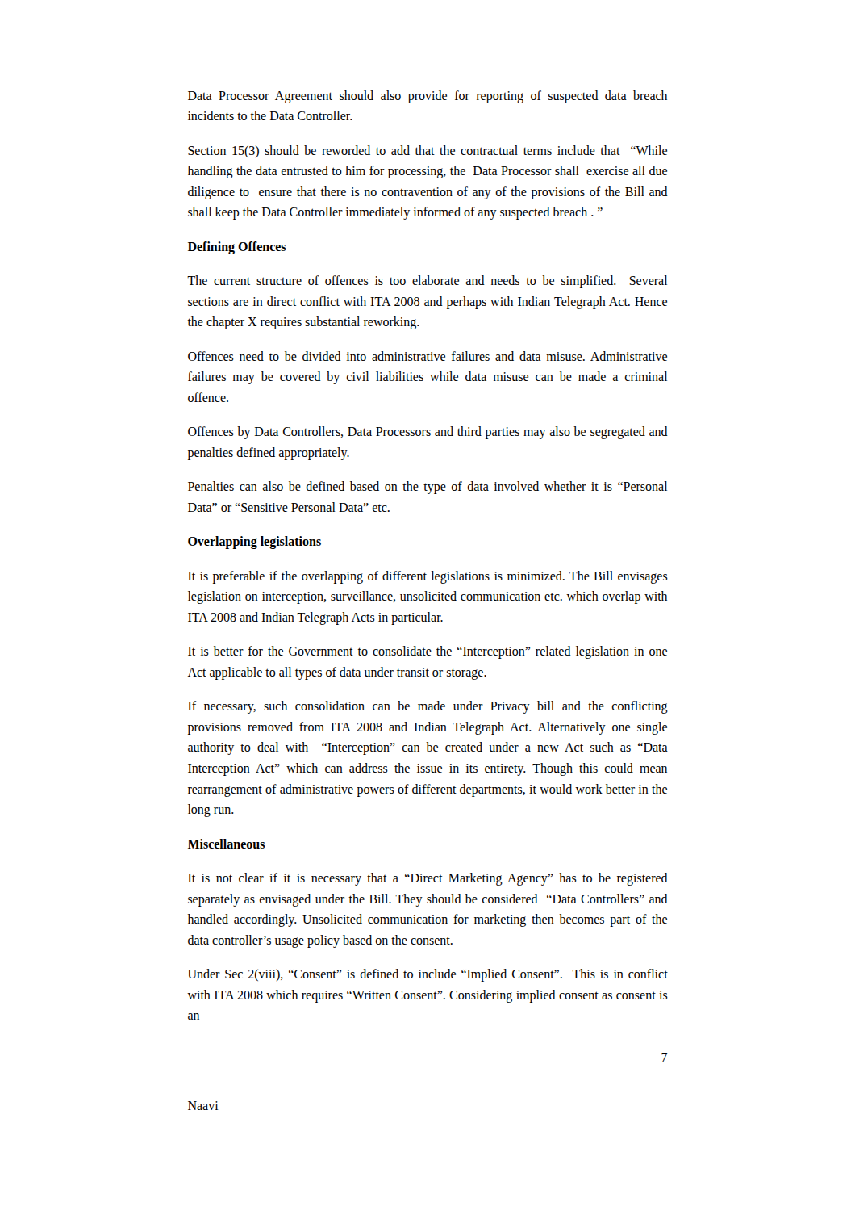Data Processor Agreement should also provide for reporting of suspected data breach incidents to the Data Controller.
Section 15(3) should be reworded to add that the contractual terms include that “While handling the data entrusted to him for processing, the Data Processor shall exercise all due diligence to ensure that there is no contravention of any of the provisions of the Bill and shall keep the Data Controller immediately informed of any suspected breach . ”
Defining Offences
The current structure of offences is too elaborate and needs to be simplified. Several sections are in direct conflict with ITA 2008 and perhaps with Indian Telegraph Act. Hence the chapter X requires substantial reworking.
Offences need to be divided into administrative failures and data misuse. Administrative failures may be covered by civil liabilities while data misuse can be made a criminal offence.
Offences by Data Controllers, Data Processors and third parties may also be segregated and penalties defined appropriately.
Penalties can also be defined based on the type of data involved whether it is “Personal Data” or “Sensitive Personal Data” etc.
Overlapping legislations
It is preferable if the overlapping of different legislations is minimized. The Bill envisages legislation on interception, surveillance, unsolicited communication etc. which overlap with ITA 2008 and Indian Telegraph Acts in particular.
It is better for the Government to consolidate the “Interception” related legislation in one Act applicable to all types of data under transit or storage.
If necessary, such consolidation can be made under Privacy bill and the conflicting provisions removed from ITA 2008 and Indian Telegraph Act. Alternatively one single authority to deal with “Interception” can be created under a new Act such as “Data Interception Act” which can address the issue in its entirety. Though this could mean rearrangement of administrative powers of different departments, it would work better in the long run.
Miscellaneous
It is not clear if it is necessary that a “Direct Marketing Agency” has to be registered separately as envisaged under the Bill. They should be considered “Data Controllers” and handled accordingly. Unsolicited communication for marketing then becomes part of the data controller’s usage policy based on the consent.
Under Sec 2(viii), “Consent” is defined to include “Implied Consent”. This is in conflict with ITA 2008 which requires “Written Consent”. Considering implied consent as consent is an
7
Naavi